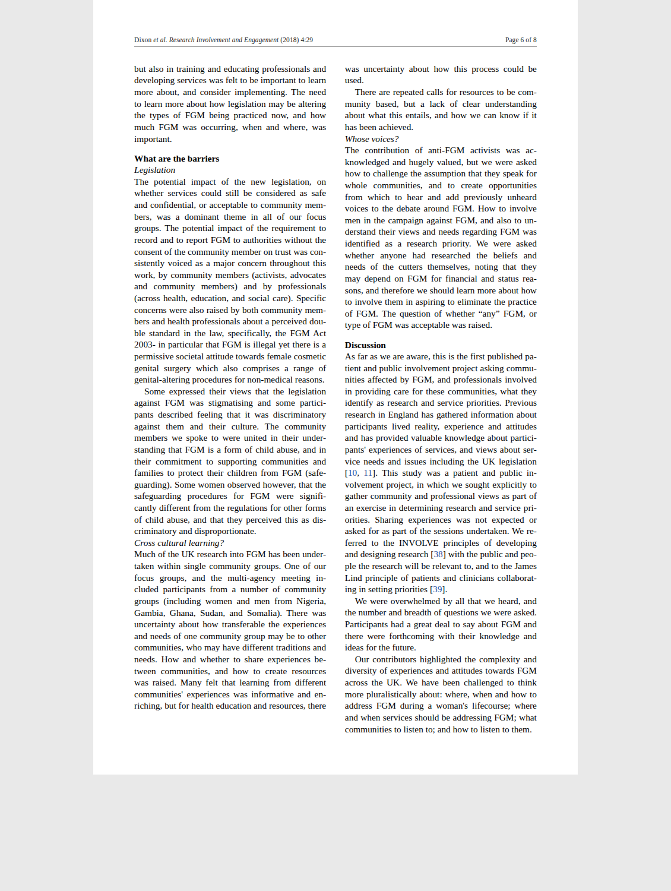Dixon et al. Research Involvement and Engagement (2018) 4:29 Page 6 of 8
but also in training and educating professionals and developing services was felt to be important to learn more about, and consider implementing. The need to learn more about how legislation may be altering the types of FGM being practiced now, and how much FGM was occurring, when and where, was important.
What are the barriers
Legislation
The potential impact of the new legislation, on whether services could still be considered as safe and confidential, or acceptable to community members, was a dominant theme in all of our focus groups. The potential impact of the requirement to record and to report FGM to authorities without the consent of the community member on trust was consistently voiced as a major concern throughout this work, by community members (activists, advocates and community members) and by professionals (across health, education, and social care). Specific concerns were also raised by both community members and health professionals about a perceived double standard in the law, specifically, the FGM Act 2003- in particular that FGM is illegal yet there is a permissive societal attitude towards female cosmetic genital surgery which also comprises a range of genital-altering procedures for non-medical reasons.
Some expressed their views that the legislation against FGM was stigmatising and some participants described feeling that it was discriminatory against them and their culture. The community members we spoke to were united in their understanding that FGM is a form of child abuse, and in their commitment to supporting communities and families to protect their children from FGM (safeguarding). Some women observed however, that the safeguarding procedures for FGM were significantly different from the regulations for other forms of child abuse, and that they perceived this as discriminatory and disproportionate.
Cross cultural learning?
Much of the UK research into FGM has been undertaken within single community groups. One of our focus groups, and the multi-agency meeting included participants from a number of community groups (including women and men from Nigeria, Gambia, Ghana, Sudan, and Somalia). There was uncertainty about how transferable the experiences and needs of one community group may be to other communities, who may have different traditions and needs. How and whether to share experiences between communities, and how to create resources was raised. Many felt that learning from different communities' experiences was informative and enriching, but for health education and resources, there was uncertainty about how this process could be used.
There are repeated calls for resources to be community based, but a lack of clear understanding about what this entails, and how we can know if it has been achieved.
Whose voices?
The contribution of anti-FGM activists was acknowledged and hugely valued, but we were asked how to challenge the assumption that they speak for whole communities, and to create opportunities from which to hear and add previously unheard voices to the debate around FGM. How to involve men in the campaign against FGM, and also to understand their views and needs regarding FGM was identified as a research priority. We were asked whether anyone had researched the beliefs and needs of the cutters themselves, noting that they may depend on FGM for financial and status reasons, and therefore we should learn more about how to involve them in aspiring to eliminate the practice of FGM. The question of whether “any” FGM, or type of FGM was acceptable was raised.
Discussion
As far as we are aware, this is the first published patient and public involvement project asking communities affected by FGM, and professionals involved in providing care for these communities, what they identify as research and service priorities. Previous research in England has gathered information about participants lived reality, experience and attitudes and has provided valuable knowledge about participants' experiences of services, and views about service needs and issues including the UK legislation [10, 11]. This study was a patient and public involvement project, in which we sought explicitly to gather community and professional views as part of an exercise in determining research and service priorities. Sharing experiences was not expected or asked for as part of the sessions undertaken. We referred to the INVOLVE principles of developing and designing research [38] with the public and people the research will be relevant to, and to the James Lind principle of patients and clinicians collaborating in setting priorities [39].
We were overwhelmed by all that we heard, and the number and breadth of questions we were asked. Participants had a great deal to say about FGM and there were forthcoming with their knowledge and ideas for the future.
Our contributors highlighted the complexity and diversity of experiences and attitudes towards FGM across the UK. We have been challenged to think more pluralistically about: where, when and how to address FGM during a woman's lifecourse; where and when services should be addressing FGM; what communities to listen to; and how to listen to them.